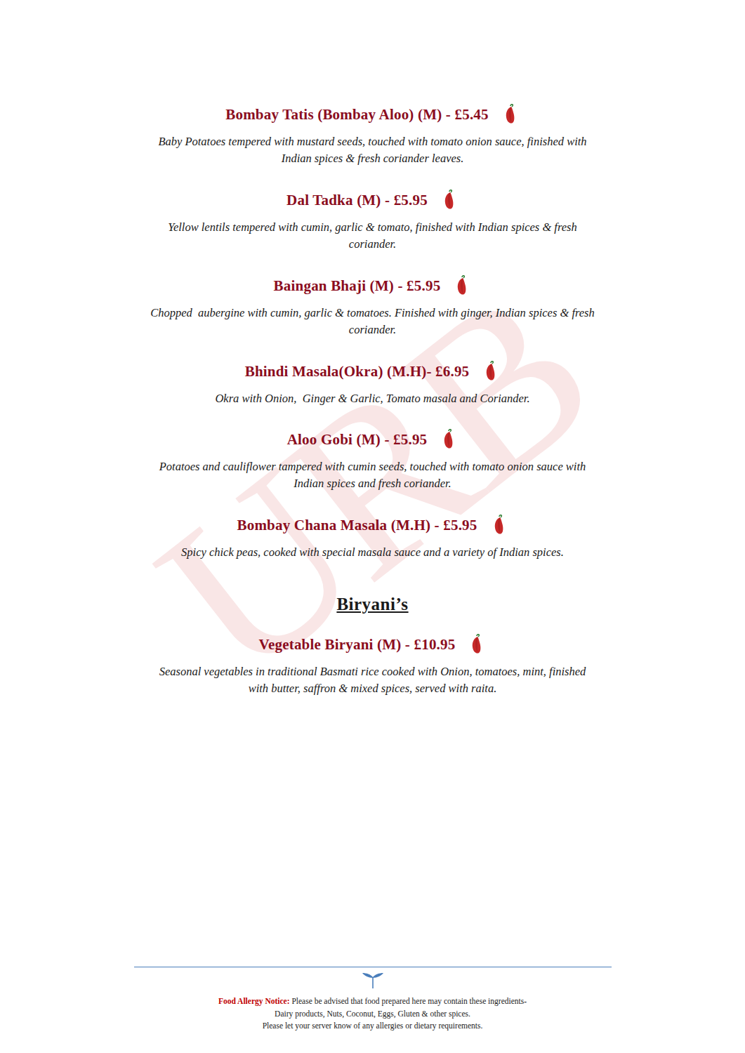URB
Bombay Tatis (Bombay Aloo) (M) - £5.45
Baby Potatoes tempered with mustard seeds, touched with tomato onion sauce, finished with Indian spices & fresh coriander leaves.
Dal Tadka (M) - £5.95
Yellow lentils tempered with cumin, garlic & tomato, finished with Indian spices & fresh coriander.
Baingan Bhaji (M) - £5.95
Chopped aubergine with cumin, garlic & tomatoes. Finished with ginger, Indian spices & fresh coriander.
Bhindi Masala(Okra) (M.H)- £6.95
Okra with Onion, Ginger & Garlic, Tomato masala and Coriander.
Aloo Gobi (M) - £5.95
Potatoes and cauliflower tampered with cumin seeds, touched with tomato onion sauce with Indian spices and fresh coriander.
Bombay Chana Masala (M.H) - £5.95
Spicy chick peas, cooked with special masala sauce and a variety of Indian spices.
Biryani’s
Vegetable Biryani (M) - £10.95
Seasonal vegetables in traditional Basmati rice cooked with Onion, tomatoes, mint, finished with butter, saffron & mixed spices, served with raita.
Food Allergy Notice: Please be advised that food prepared here may contain these ingredients-
Dairy products, Nuts, Coconut, Eggs, Gluten & other spices.
Please let your server know of any allergies or dietary requirements.